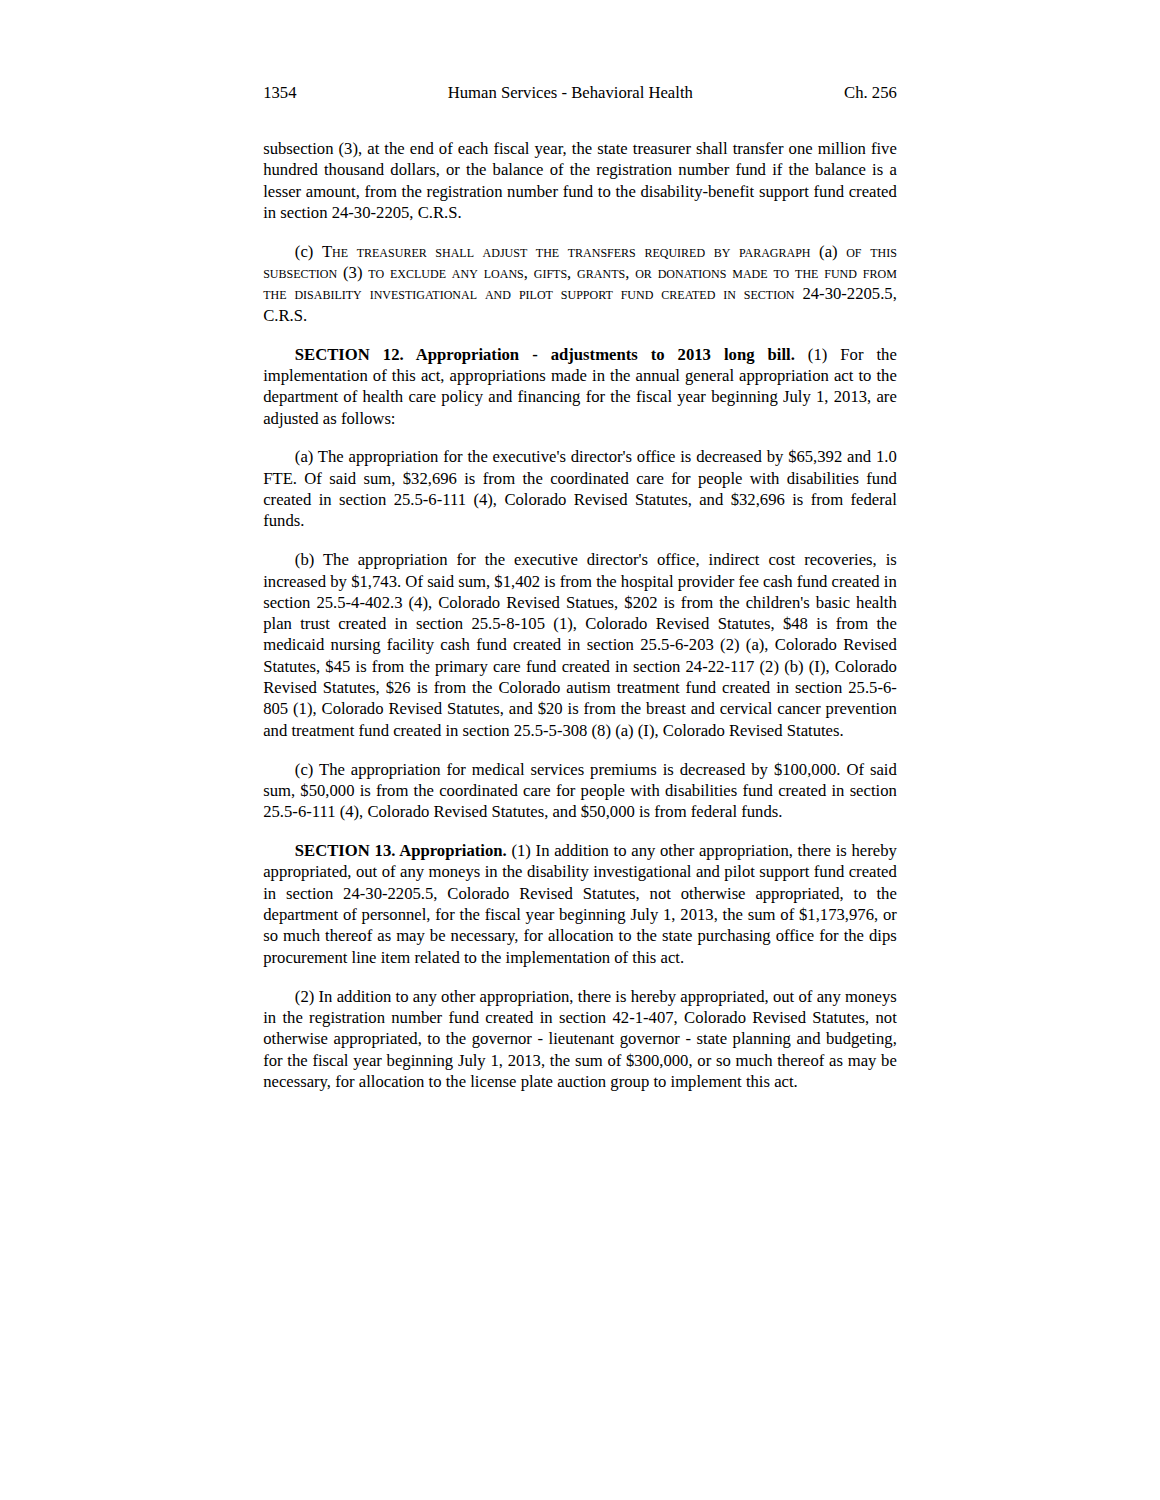1354 Human Services - Behavioral Health Ch. 256
subsection (3), at the end of each fiscal year, the state treasurer shall transfer one million five hundred thousand dollars, or the balance of the registration number fund if the balance is a lesser amount, from the registration number fund to the disability-benefit support fund created in section 24-30-2205, C.R.S.
(c) The treasurer shall adjust the transfers required by paragraph (a) of this subsection (3) to exclude any loans, gifts, grants, or donations made to the fund from the disability investigational and pilot support fund created in section 24-30-2205.5, C.R.S.
SECTION 12. Appropriation - adjustments to 2013 long bill. (1) For the implementation of this act, appropriations made in the annual general appropriation act to the department of health care policy and financing for the fiscal year beginning July 1, 2013, are adjusted as follows:
(a) The appropriation for the executive's director's office is decreased by $65,392 and 1.0 FTE. Of said sum, $32,696 is from the coordinated care for people with disabilities fund created in section 25.5-6-111 (4), Colorado Revised Statutes, and $32,696 is from federal funds.
(b) The appropriation for the executive director's office, indirect cost recoveries, is increased by $1,743. Of said sum, $1,402 is from the hospital provider fee cash fund created in section 25.5-4-402.3 (4), Colorado Revised Statues, $202 is from the children's basic health plan trust created in section 25.5-8-105 (1), Colorado Revised Statutes, $48 is from the medicaid nursing facility cash fund created in section 25.5-6-203 (2) (a), Colorado Revised Statutes, $45 is from the primary care fund created in section 24-22-117 (2) (b) (I), Colorado Revised Statutes, $26 is from the Colorado autism treatment fund created in section 25.5-6-805 (1), Colorado Revised Statutes, and $20 is from the breast and cervical cancer prevention and treatment fund created in section 25.5-5-308 (8) (a) (I), Colorado Revised Statutes.
(c) The appropriation for medical services premiums is decreased by $100,000. Of said sum, $50,000 is from the coordinated care for people with disabilities fund created in section 25.5-6-111 (4), Colorado Revised Statutes, and $50,000 is from federal funds.
SECTION 13. Appropriation. (1) In addition to any other appropriation, there is hereby appropriated, out of any moneys in the disability investigational and pilot support fund created in section 24-30-2205.5, Colorado Revised Statutes, not otherwise appropriated, to the department of personnel, for the fiscal year beginning July 1, 2013, the sum of $1,173,976, or so much thereof as may be necessary, for allocation to the state purchasing office for the dips procurement line item related to the implementation of this act.
(2) In addition to any other appropriation, there is hereby appropriated, out of any moneys in the registration number fund created in section 42-1-407, Colorado Revised Statutes, not otherwise appropriated, to the governor - lieutenant governor - state planning and budgeting, for the fiscal year beginning July 1, 2013, the sum of $300,000, or so much thereof as may be necessary, for allocation to the license plate auction group to implement this act.